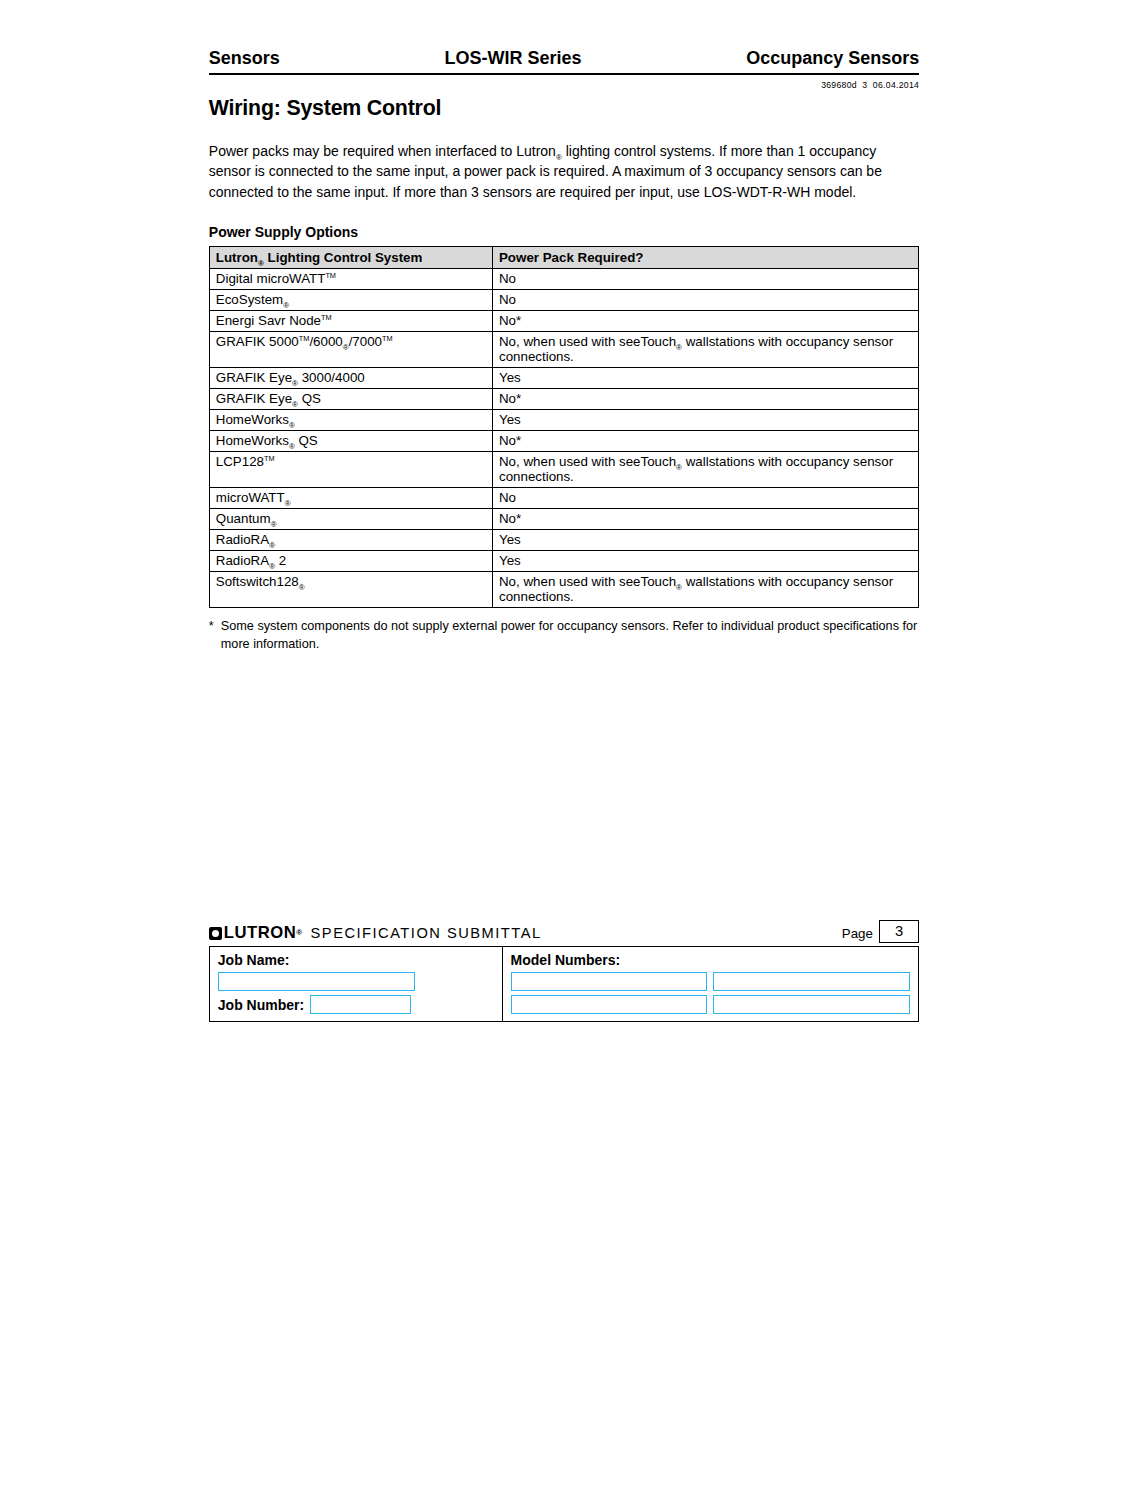Sensors
LOS-WIR Series
Occupancy Sensors
369680d 3 06.04.2014
Wiring: System Control
Power packs may be required when interfaced to Lutron® lighting control systems. If more than 1 occupancy sensor is connected to the same input, a power pack is required. A maximum of 3 occupancy sensors can be connected to the same input. If more than 3 sensors are required per input, use LOS-WDT-R-WH model.
Power Supply Options
| Lutron ® Lighting Control System | Power Pack Required? |
| --- | --- |
| Digital microWATT TM | No |
| EcoSystem ® | No |
| Energi Savr Node TM | No* |
| GRAFIK 5000 TM /6000 ® /7000 TM | No, when used with seeTouch ® wallstations with occupancy sensor connections. |
| GRAFIK Eye ® 3000/4000 | Yes |
| GRAFIK Eye ® QS | No* |
| HomeWorks ® | Yes |
| HomeWorks ® QS | No* |
| LCP128 TM | No, when used with seeTouch ® wallstations with occupancy sensor connections. |
| microWATT ® | No |
| Quantum ® | No* |
| RadioRA ® | Yes |
| RadioRA ® 2 | Yes |
| Softswitch128 ® | No, when used with seeTouch ® wallstations with occupancy sensor connections. |
*
Some system components do not supply external power for occupancy sensors. Refer to individual product specifications for more information.
LUTRON® SPECIFICATION SUBMITTAL
Page 3
Job Name:
Job Number:
Model Numbers: